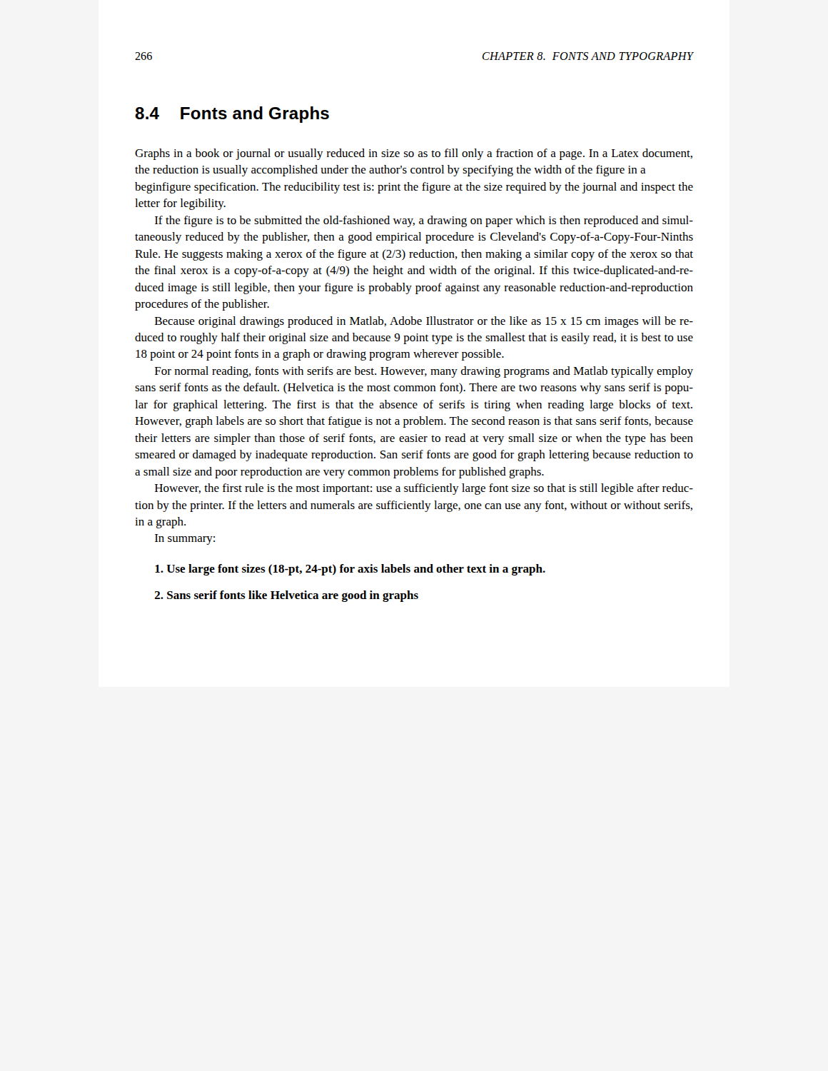266 CHAPTER 8. FONTS AND TYPOGRAPHY
8.4 Fonts and Graphs
Graphs in a book or journal or usually reduced in size so as to fill only a fraction of a page. In a Latex document, the reduction is usually accomplished under the author's control by specifying the width of the figure in a
beginfigure specification. The reducibility test is: print the figure at the size required by the journal and inspect the letter for legibility.
If the figure is to be submitted the old-fashioned way, a drawing on paper which is then reproduced and simultaneously reduced by the publisher, then a good empirical procedure is Cleveland's Copy-of-a-Copy-Four-Ninths Rule. He suggests making a xerox of the figure at (2/3) reduction, then making a similar copy of the xerox so that the final xerox is a copy-of-a-copy at (4/9) the height and width of the original. If this twice-duplicated-and-reduced image is still legible, then your figure is probably proof against any reasonable reduction-and-reproduction procedures of the publisher.
Because original drawings produced in Matlab, Adobe Illustrator or the like as 15 x 15 cm images will be reduced to roughly half their original size and because 9 point type is the smallest that is easily read, it is best to use 18 point or 24 point fonts in a graph or drawing program wherever possible.
For normal reading, fonts with serifs are best. However, many drawing programs and Matlab typically employ sans serif fonts as the default. (Helvetica is the most common font). There are two reasons why sans serif is popular for graphical lettering. The first is that the absence of serifs is tiring when reading large blocks of text. However, graph labels are so short that fatigue is not a problem. The second reason is that sans serif fonts, because their letters are simpler than those of serif fonts, are easier to read at very small size or when the type has been smeared or damaged by inadequate reproduction. San serif fonts are good for graph lettering because reduction to a small size and poor reproduction are very common problems for published graphs.
However, the first rule is the most important: use a sufficiently large font size so that is still legible after reduction by the printer. If the letters and numerals are sufficiently large, one can use any font, without or without serifs, in a graph.
In summary:
Use large font sizes (18-pt, 24-pt) for axis labels and other text in a graph.
Sans serif fonts like Helvetica are good in graphs